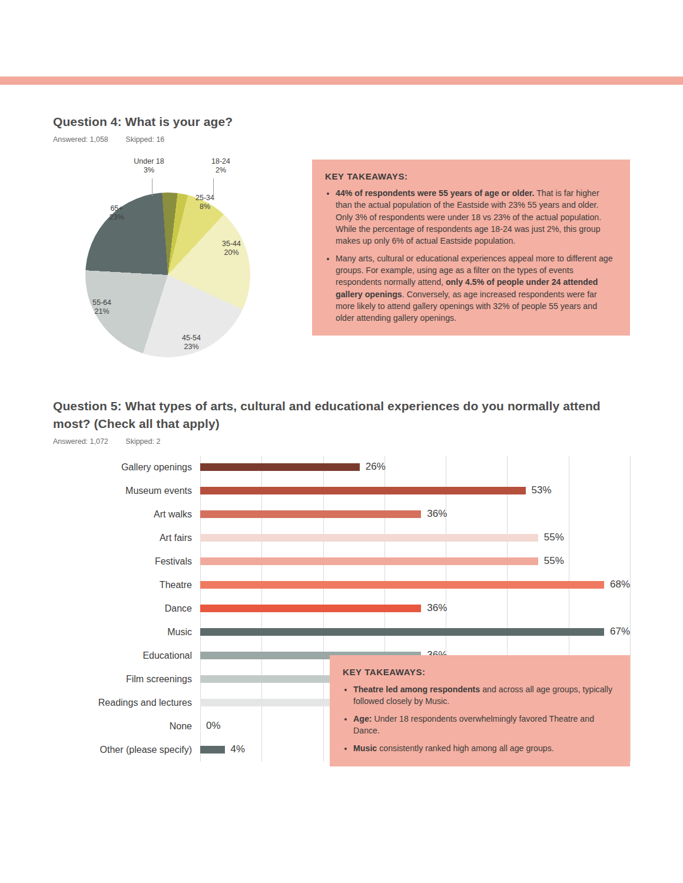Question 4: What is your age?
Answered: 1,058 Skipped: 16
Under 18
3%
18-24
2%
25-34
8%
35-44
20%
45-54
23%
55-64
21%
65+
23%
KEY TAKEAWAYS:
44% of respondents were 55 years of age or older. That is far higher than the actual population of the Eastside with 23% 55 years and older. Only 3% of respondents were under 18 vs 23% of the actual population. While the percentage of respondents age 18-24 was just 2%, this group makes up only 6% of actual Eastside population.
Many arts, cultural or educational experiences appeal more to different age groups. For example, using age as a filter on the types of events respondents normally attend, only 4.5% of people under 24 attended gallery openings. Conversely, as age increased respondents were far more likely to attend gallery openings with 32% of people 55 years and older attending gallery openings.
Question 5: What types of arts, cultural and educational experiences do you normally attend most? (Check all that apply)
Answered: 1,072 Skipped: 2
Gallery openings
26%
Museum events
53%
Art walks
36%
Art fairs
55%
Festivals
55%
Theatre
68%
Dance
36%
Music
67%
Educational
36%
Film screenings
27%
Readings and lectures
25%
None
0%
Other (please specify)
4%
KEY TAKEAWAYS:
Theatre led among respondents and across all age groups, typically followed closely by Music.
Age: Under 18 respondents overwhelmingly favored Theatre and Dance.
Music consistently ranked high among all age groups.